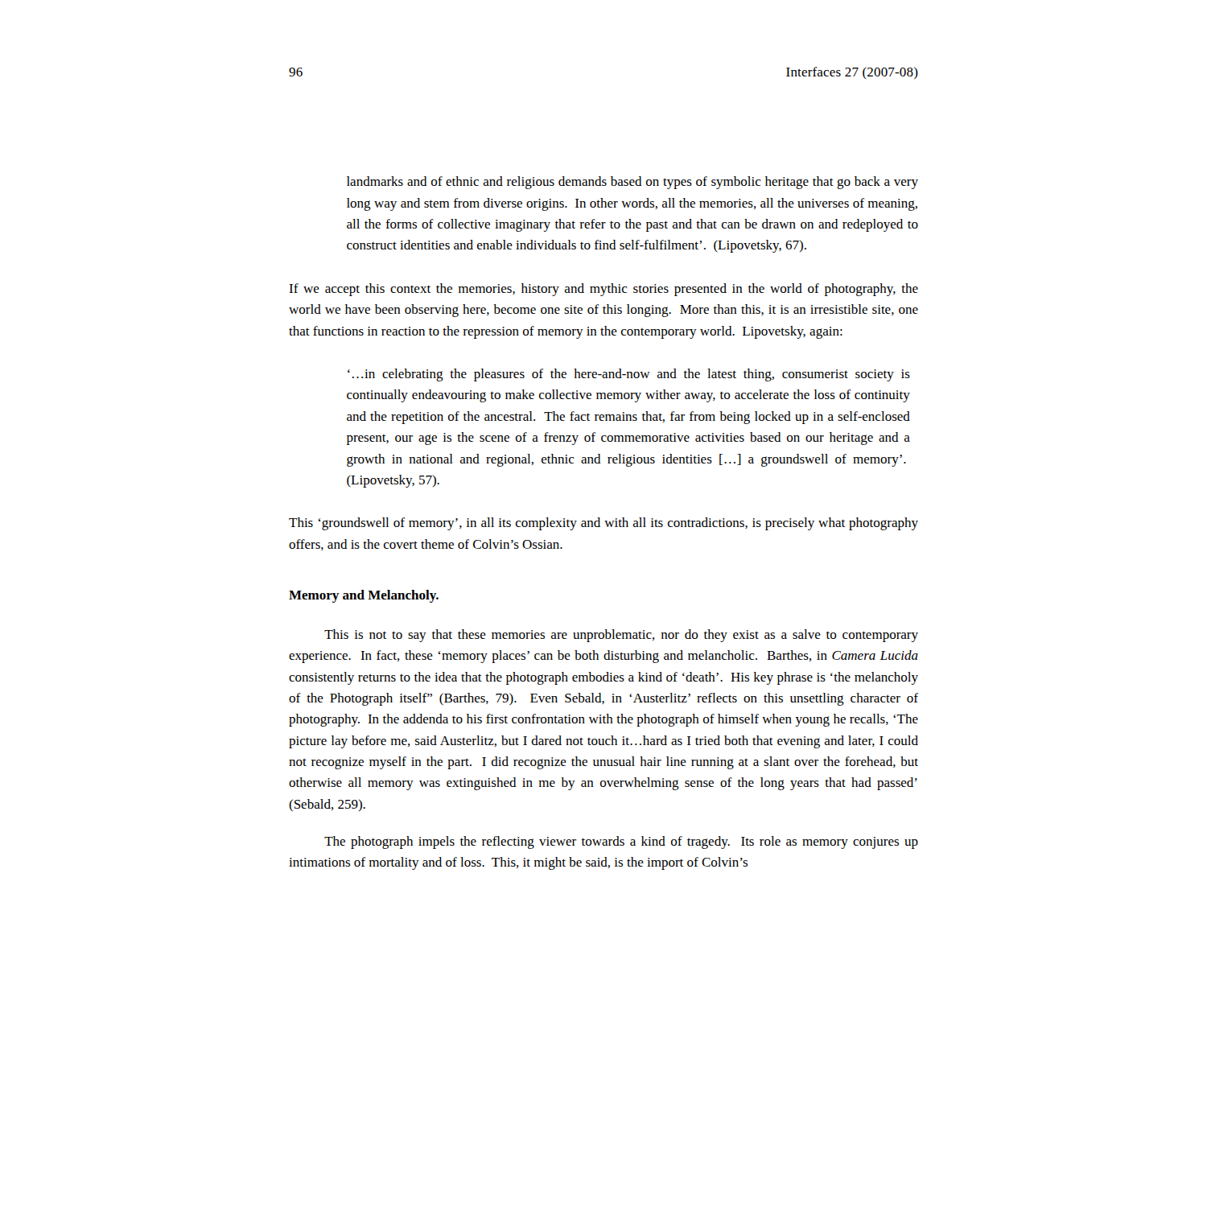96 Interfaces 27 (2007-08)
landmarks and of ethnic and religious demands based on types of symbolic heritage that go back a very long way and stem from diverse origins. In other words, all the memories, all the universes of meaning, all the forms of collective imaginary that refer to the past and that can be drawn on and redeployed to construct identities and enable individuals to find self-fulfilment’. (Lipovetsky, 67).
If we accept this context the memories, history and mythic stories presented in the world of photography, the world we have been observing here, become one site of this longing. More than this, it is an irresistible site, one that functions in reaction to the repression of memory in the contemporary world. Lipovetsky, again:
‘…in celebrating the pleasures of the here-and-now and the latest thing, consumerist society is continually endeavouring to make collective memory wither away, to accelerate the loss of continuity and the repetition of the ancestral. The fact remains that, far from being locked up in a self-enclosed present, our age is the scene of a frenzy of commemorative activities based on our heritage and a growth in national and regional, ethnic and religious identities […] a groundswell of memory’. (Lipovetsky, 57).
This ‘groundswell of memory’, in all its complexity and with all its contradictions, is precisely what photography offers, and is the covert theme of Colvin’s Ossian.
Memory and Melancholy.
This is not to say that these memories are unproblematic, nor do they exist as a salve to contemporary experience. In fact, these ‘memory places’ can be both disturbing and melancholic. Barthes, in Camera Lucida consistently returns to the idea that the photograph embodies a kind of ‘death’. His key phrase is ‘the melancholy of the Photograph itself” (Barthes, 79). Even Sebald, in ‘Austerlitz’ reflects on this unsettling character of photography. In the addenda to his first confrontation with the photograph of himself when young he recalls, ‘The picture lay before me, said Austerlitz, but I dared not touch it…hard as I tried both that evening and later, I could not recognize myself in the part. I did recognize the unusual hair line running at a slant over the forehead, but otherwise all memory was extinguished in me by an overwhelming sense of the long years that had passed’ (Sebald, 259).
The photograph impels the reflecting viewer towards a kind of tragedy. Its role as memory conjures up intimations of mortality and of loss. This, it might be said, is the import of Colvin’s